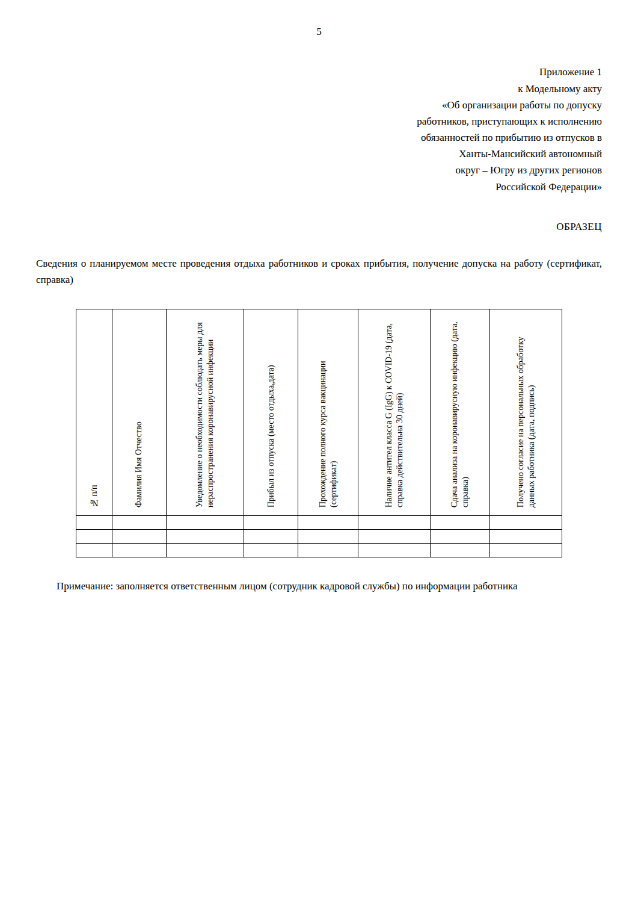5
Приложение 1
к Модельному акту
«Об организации работы по допуску
работников, приступающих к исполнению
обязанностей по прибытию из отпусков в
Ханты-Мансийский автономный
округ – Югру из других регионов
Российской Федерации»
ОБРАЗЕЦ
Сведения о планируемом месте проведения отдыха работников и сроках прибытия, получение допуска на работу (сертификат, справка)
| № п/п | Фамилия Имя Отчество | Уведомление о необходимости соблюдать меры для нераспространения коронавирусной инфекции | Прибыл из отпуска (место отдыха,дата) | Прохождение полного курса вакцинации (сертификат) | Наличие антител класса G (IgG) к COVID-19 (дата, справка действительна 30 дней) | Сдача анализа на коронавирусную инфекцию (дата, справка) | Получено согласие на персональных обработку данных работника (дата, подпись) |
| --- | --- | --- | --- | --- | --- | --- | --- |
Примечание: заполняется ответственным лицом (сотрудник кадровой службы) по информации работника